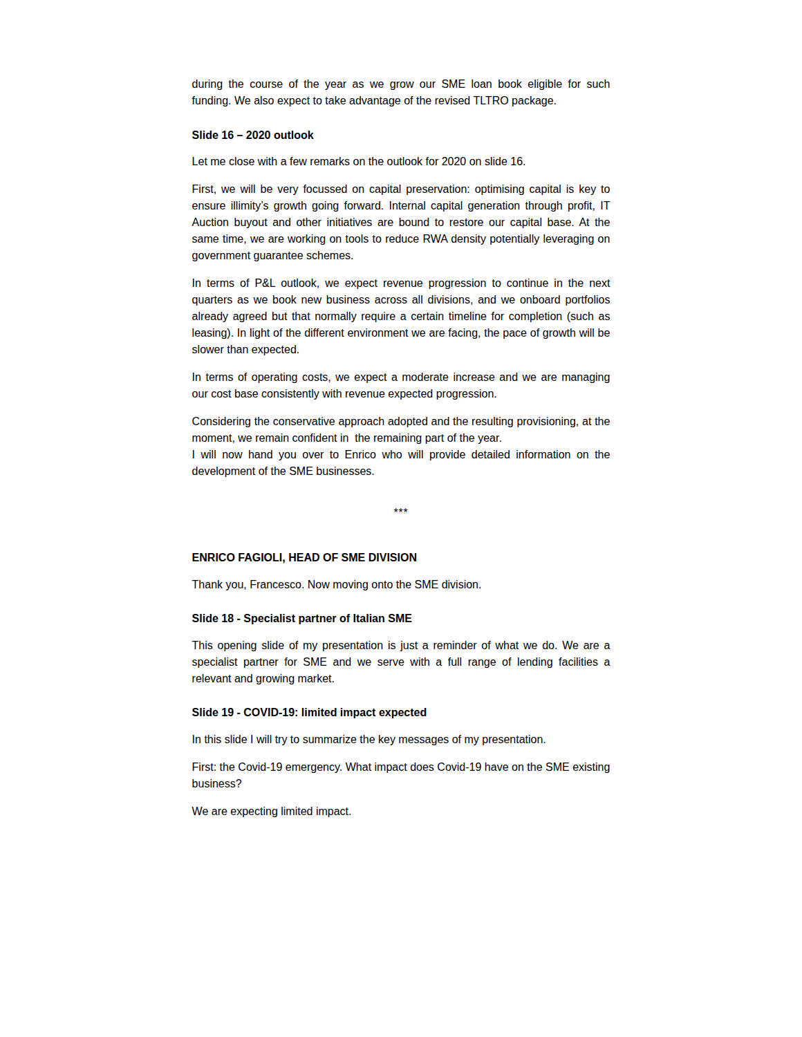during the course of the year as we grow our SME loan book eligible for such funding. We also expect to take advantage of the revised TLTRO package.
Slide 16 – 2020 outlook
Let me close with a few remarks on the outlook for 2020 on slide 16.
First, we will be very focussed on capital preservation: optimising capital is key to ensure illimity’s growth going forward. Internal capital generation through profit, IT Auction buyout and other initiatives are bound to restore our capital base. At the same time, we are working on tools to reduce RWA density potentially leveraging on government guarantee schemes.
In terms of P&L outlook, we expect revenue progression to continue in the next quarters as we book new business across all divisions, and we onboard portfolios already agreed but that normally require a certain timeline for completion (such as leasing). In light of the different environment we are facing, the pace of growth will be slower than expected.
In terms of operating costs, we expect a moderate increase and we are managing our cost base consistently with revenue expected progression.
Considering the conservative approach adopted and the resulting provisioning, at the moment, we remain confident in the remaining part of the year.
I will now hand you over to Enrico who will provide detailed information on the development of the SME businesses.
***
ENRICO FAGIOLI, HEAD OF SME DIVISION
Thank you, Francesco. Now moving onto the SME division.
Slide 18 - Specialist partner of Italian SME
This opening slide of my presentation is just a reminder of what we do. We are a specialist partner for SME and we serve with a full range of lending facilities a relevant and growing market.
Slide 19 - COVID-19: limited impact expected
In this slide I will try to summarize the key messages of my presentation.
First: the Covid-19 emergency. What impact does Covid-19 have on the SME existing business?
We are expecting limited impact.